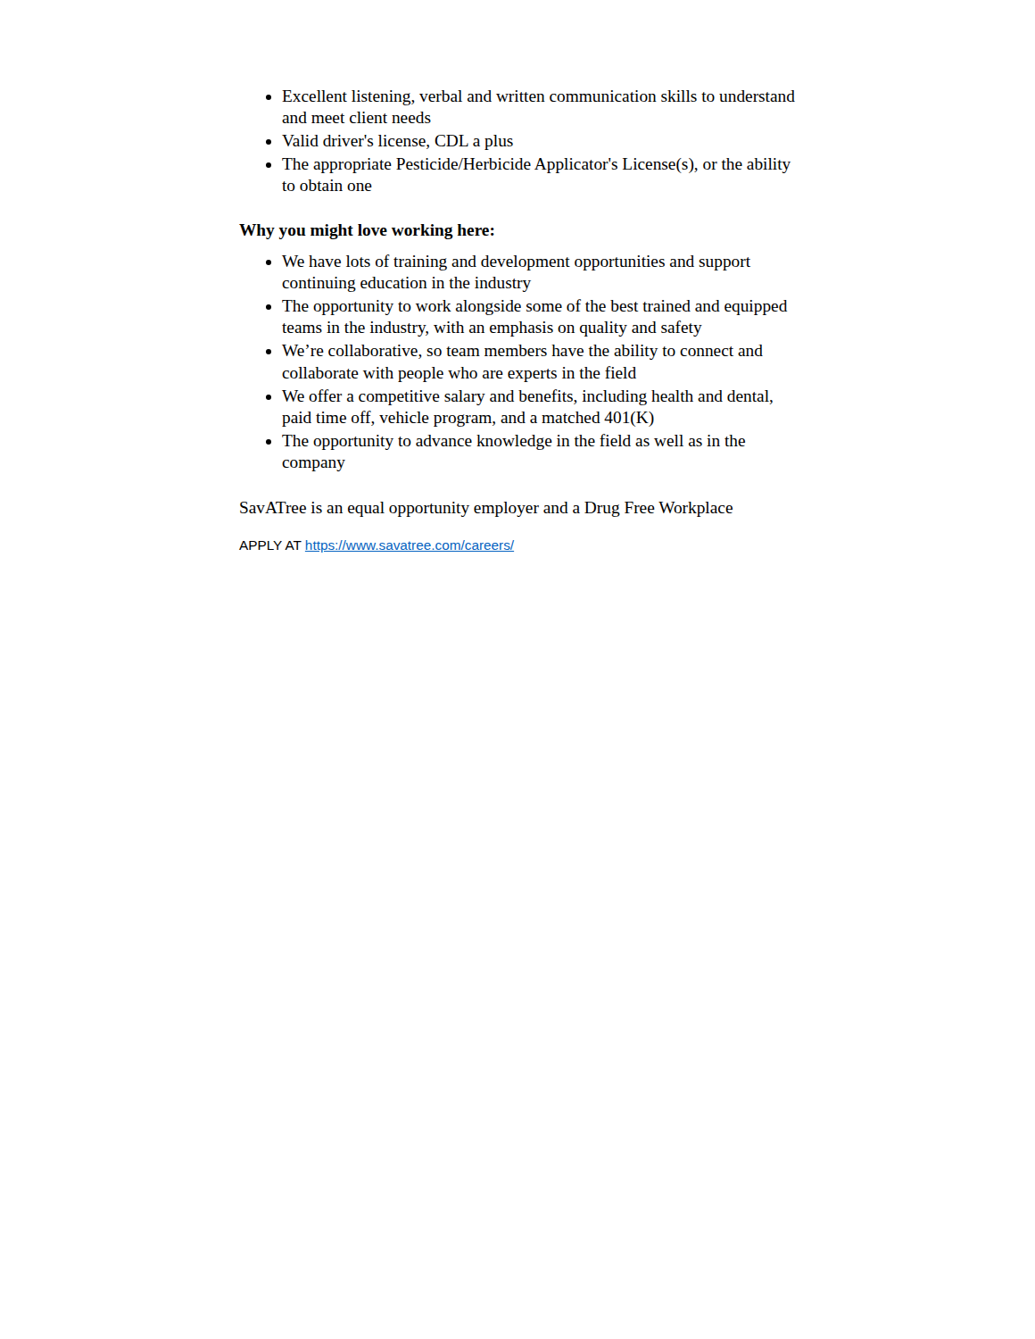Excellent listening, verbal and written communication skills to understand and meet client needs
Valid driver's license, CDL a plus
The appropriate Pesticide/Herbicide Applicator's License(s), or the ability to obtain one
Why you might love working here:
We have lots of training and development opportunities and support continuing education in the industry
The opportunity to work alongside some of the best trained and equipped teams in the industry, with an emphasis on quality and safety
We’re collaborative, so team members have the ability to connect and collaborate with people who are experts in the field
We offer a competitive salary and benefits, including health and dental, paid time off, vehicle program, and a matched 401(K)
The opportunity to advance knowledge in the field as well as in the company
SavATree is an equal opportunity employer and a Drug Free Workplace
APPLY AT https://www.savatree.com/careers/